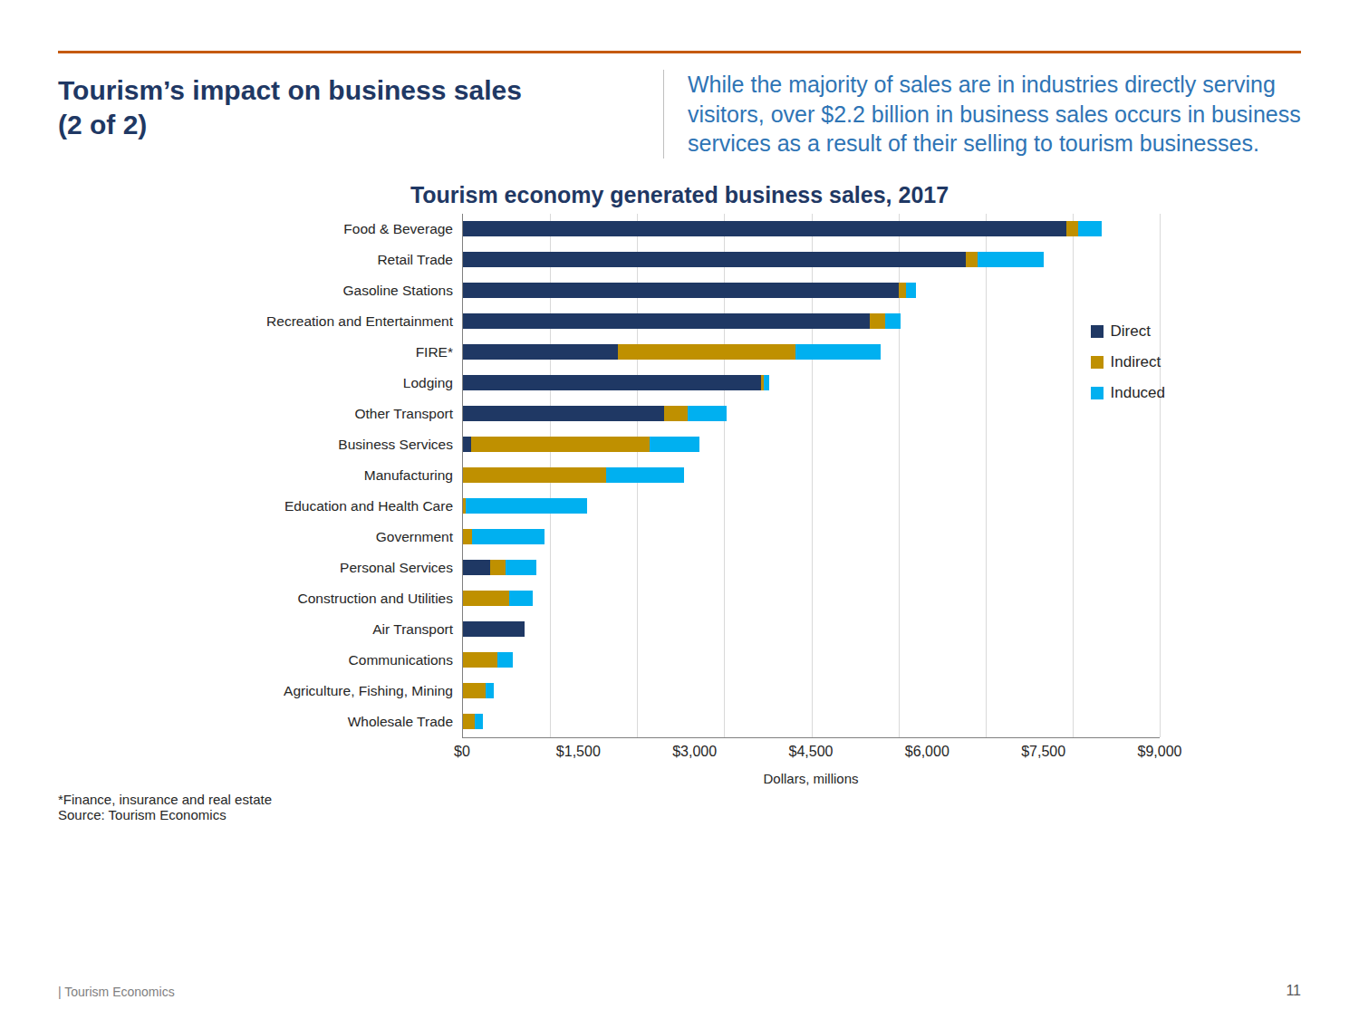Tourism’s impact on business sales
(2 of 2)
While the majority of sales are in industries directly serving visitors, over $2.2 billion in business sales occurs in business services as a result of their selling to tourism businesses.
Tourism economy generated business sales, 2017
Food & Beverage
Retail Trade
Gasoline Stations
Recreation and Entertainment
FIRE*
Lodging
Other Transport
Business Services
Manufacturing
Education and Health Care
Government
Personal Services
Construction and Utilities
Air Transport
Communications
Agriculture, Fishing, Mining
Wholesale Trade
$0
$1,500
$3,000
$4,500
$6,000
$7,500
$9,000
Dollars, millions
Direct
Indirect
Induced
*Finance, insurance and real estate
Source: Tourism Economics
| Tourism Economics
11